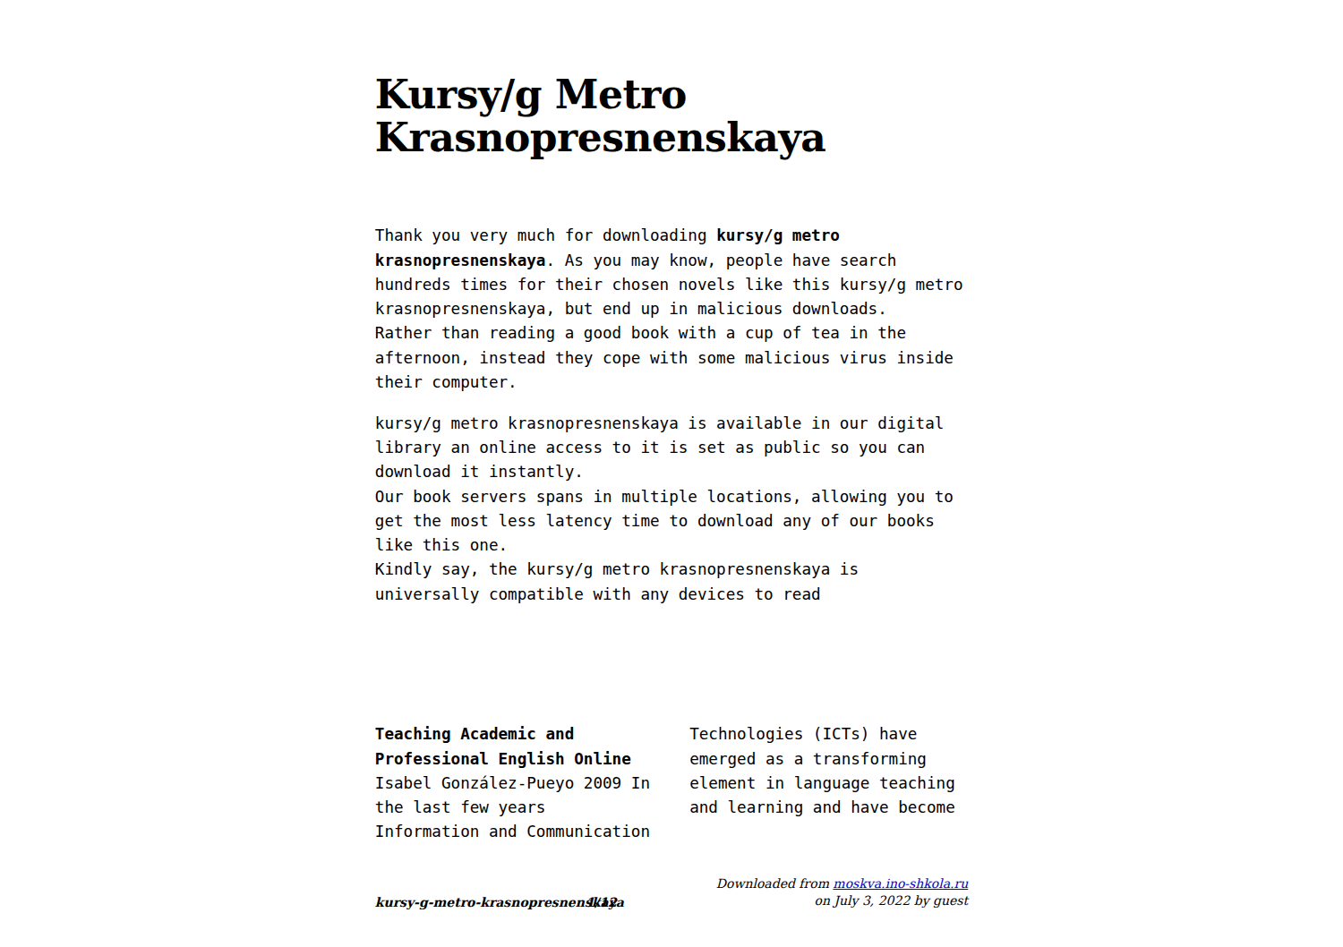Kursy/g Metro Krasnopresnenskaya
Thank you very much for downloading kursy/g metro krasnopresnenskaya. As you may know, people have search hundreds times for their chosen novels like this kursy/g metro krasnopresnenskaya, but end up in malicious downloads.
Rather than reading a good book with a cup of tea in the afternoon, instead they cope with some malicious virus inside their computer.
kursy/g metro krasnopresnenskaya is available in our digital library an online access to it is set as public so you can download it instantly.
Our book servers spans in multiple locations, allowing you to get the most less latency time to download any of our books like this one.
Kindly say, the kursy/g metro krasnopresnenskaya is universally compatible with any devices to read
Teaching Academic and Professional English Online Isabel González-Pueyo 2009 In the last few years Information and Communication Technologies (ICTs) have emerged as a transforming element in language teaching and learning and have become
kursy-g-metro-krasnopresnenskaya 1/12 Downloaded from moskva.ino-shkola.ru
on July 3, 2022 by guest